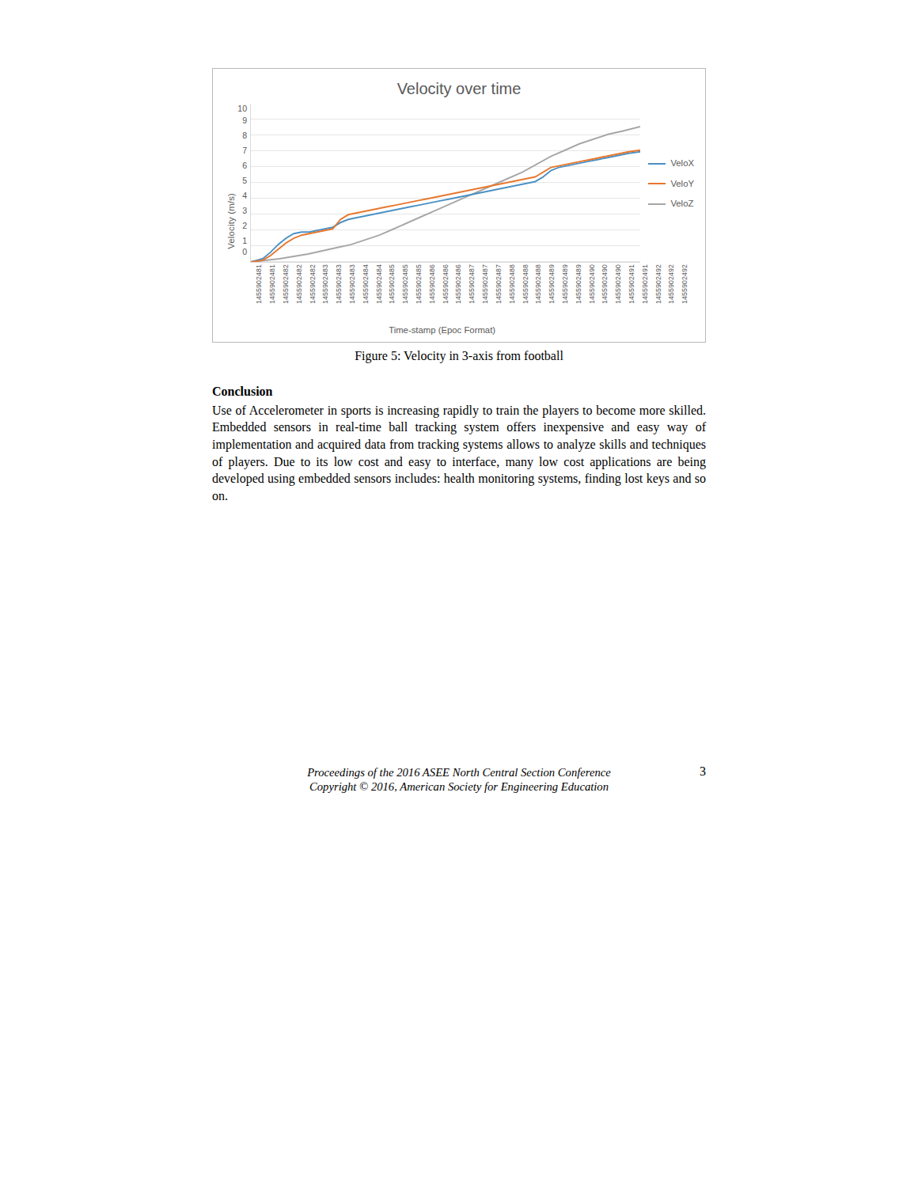Velocity over time
Velocity (m/s)
109876543210
VeloX
VeloY
VeloZ
145590248114559024811455902482145590248214559024821455902483145590248314559024831455902484145590248414559024851455902485145590248514559024861455902486145590248614559024871455902487145590248714559024881455902488145590248814559024891455902489145590248914559024901455902490145590249014559024911455902491145590249214559024921455902492
Time-stamp (Epoc Format)
Figure 5: Velocity in 3-axis from football
Conclusion
Use of Accelerometer in sports is increasing rapidly to train the players to become more skilled. Embedded sensors in real-time ball tracking system offers inexpensive and easy way of implementation and acquired data from tracking systems allows to analyze skills and techniques of players. Due to its low cost and easy to interface, many low cost applications are being developed using embedded sensors includes: health monitoring systems, finding lost keys and so on.
Proceedings of the 2016 ASEE North Central Section Conference
Copyright © 2016, American Society for Engineering Education
3